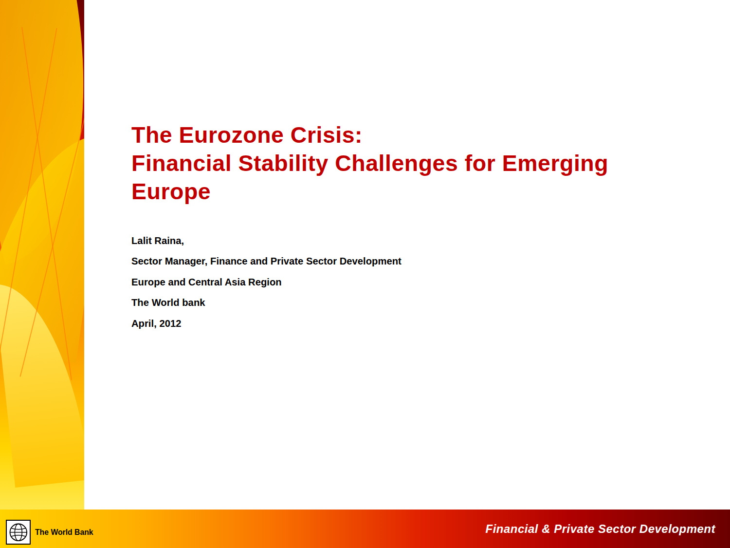The Eurozone Crisis:
Financial Stability Challenges for Emerging Europe
Lalit Raina,
Sector Manager, Finance and Private Sector Development
Europe and Central Asia Region
The World bank
April, 2012
Financial & Private Sector Development
The World Bank